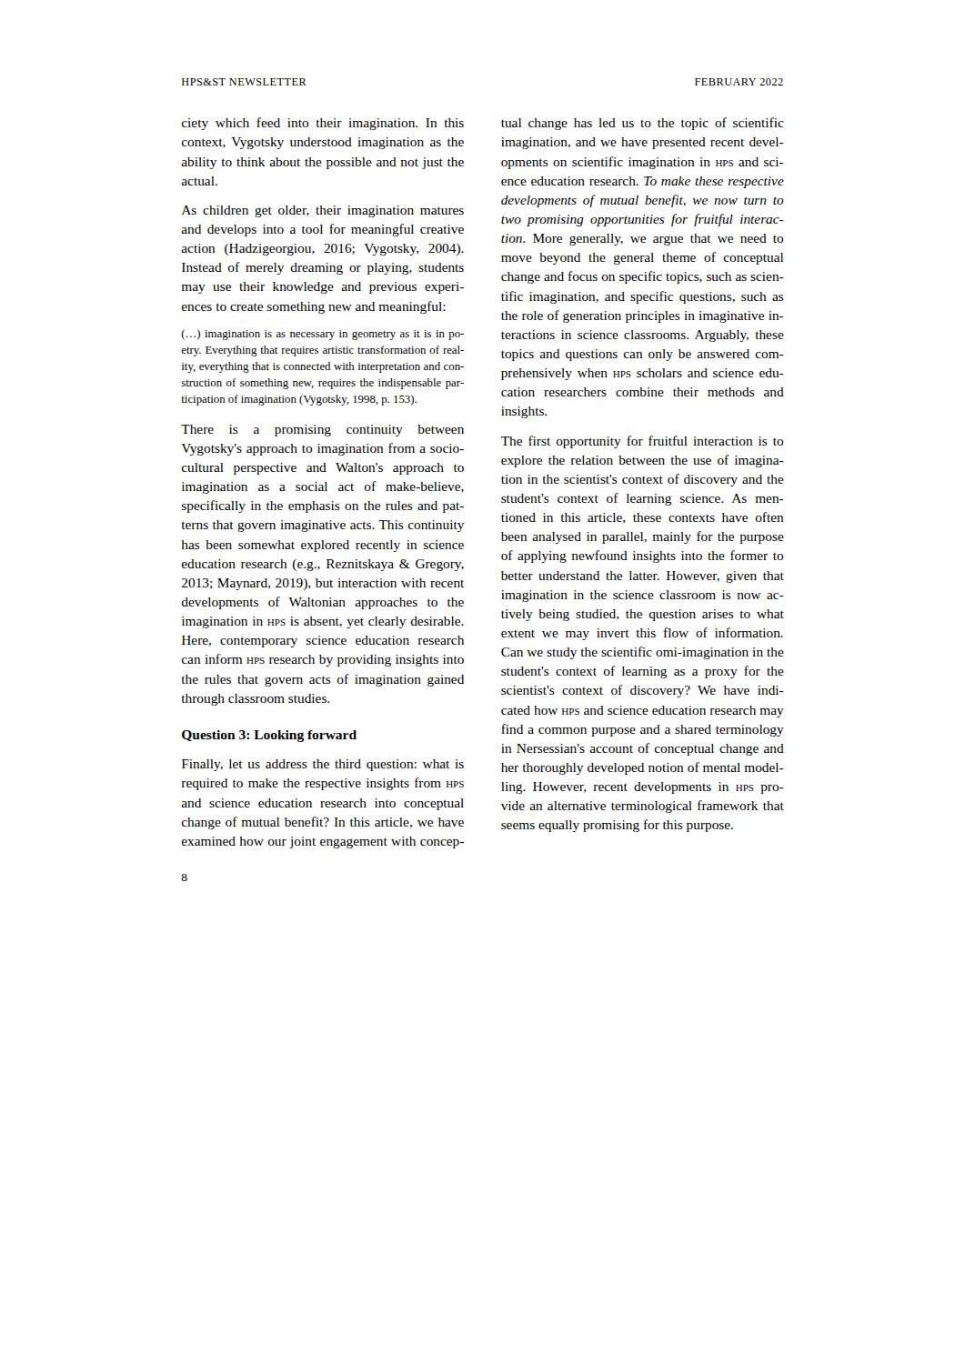HPS&ST Newsletter February 2022
ciety which feed into their imagination. In this context, Vygotsky understood imagination as the ability to think about the possible and not just the actual.
As children get older, their imagination matures and develops into a tool for meaningful creative action (Hadzigeorgiou, 2016; Vygotsky, 2004). Instead of merely dreaming or playing, students may use their knowledge and previous experiences to create something new and meaningful:
(…) imagination is as necessary in geometry as it is in poetry. Everything that requires artistic transformation of reality, everything that is connected with interpretation and construction of something new, requires the indispensable participation of imagination (Vygotsky, 1998, p. 153).
There is a promising continuity between Vygotsky's approach to imagination from a sociocultural perspective and Walton's approach to imagination as a social act of make-believe, specifically in the emphasis on the rules and patterns that govern imaginative acts. This continuity has been somewhat explored recently in science education research (e.g., Reznitskaya & Gregory, 2013; Maynard, 2019), but interaction with recent developments of Waltonian approaches to the imagination in hps is absent, yet clearly desirable. Here, contemporary science education research can inform hps research by providing insights into the rules that govern acts of imagination gained through classroom studies.
Question 3: Looking forward
Finally, let us address the third question: what is required to make the respective insights from hps and science education research into conceptual change of mutual benefit? In this article, we have examined how our joint engagement with conceptual change has led us to the topic of scientific imagination, and we have presented recent developments on scientific imagination in hps and science education research. To make these respective developments of mutual benefit, we now turn to two promising opportunities for fruitful interaction. More generally, we argue that we need to move beyond the general theme of conceptual change and focus on specific topics, such as scientific imagination, and specific questions, such as the role of generation principles in imaginative interactions in science classrooms. Arguably, these topics and questions can only be answered comprehensively when hps scholars and science education researchers combine their methods and insights.
The first opportunity for fruitful interaction is to explore the relation between the use of imagination in the scientist's context of discovery and the student's context of learning science. As mentioned in this article, these contexts have often been analysed in parallel, mainly for the purpose of applying newfound insights into the former to better understand the latter. However, given that imagination in the science classroom is now actively being studied, the question arises to what extent we may invert this flow of information. Can we study the scientific omi-imagination in the student's context of learning as a proxy for the scientist's context of discovery? We have indicated how hps and science education research may find a common purpose and a shared terminology in Nersessian's account of conceptual change and her thoroughly developed notion of mental modelling. However, recent developments in hps provide an alternative terminological framework that seems equally promising for this purpose.
8